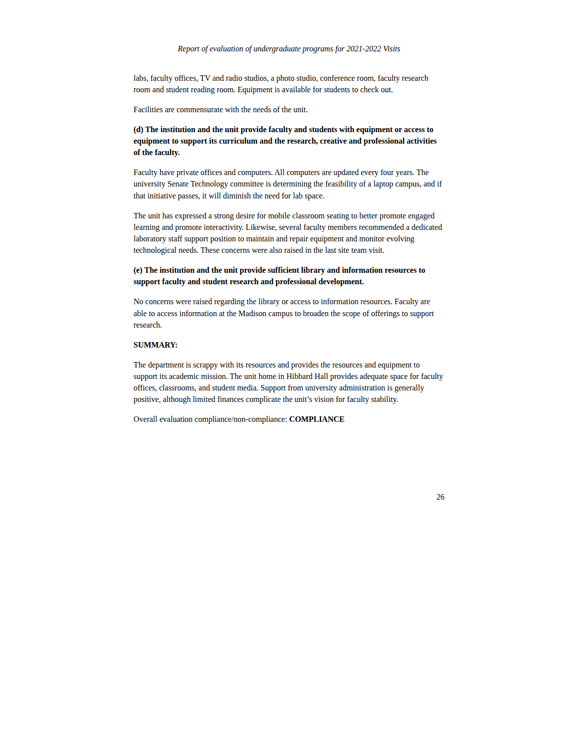Report of evaluation of undergraduate programs for 2021-2022 Visits
labs, faculty offices, TV and radio studios, a photo studio, conference room, faculty research room and student reading room. Equipment is available for students to check out.
Facilities are commensurate with the needs of the unit.
(d) The institution and the unit provide faculty and students with equipment or access to equipment to support its curriculum and the research, creative and professional activities of the faculty.
Faculty have private offices and computers. All computers are updated every four years. The university Senate Technology committee is determining the feasibility of a laptop campus, and if that initiative passes, it will diminish the need for lab space.
The unit has expressed a strong desire for mobile classroom seating to better promote engaged learning and promote interactivity. Likewise, several faculty members recommended a dedicated laboratory staff support position to maintain and repair equipment and monitor evolving technological needs. These concerns were also raised in the last site team visit.
(e) The institution and the unit provide sufficient library and information resources to support faculty and student research and professional development.
No concerns were raised regarding the library or access to information resources. Faculty are able to access information at the Madison campus to broaden the scope of offerings to support research.
SUMMARY:
The department is scrappy with its resources and provides the resources and equipment to support its academic mission. The unit home in Hibbard Hall provides adequate space for faculty offices, classrooms, and student media. Support from university administration is generally positive, although limited finances complicate the unit’s vision for faculty stability.
Overall evaluation compliance/non-compliance: COMPLIANCE
26